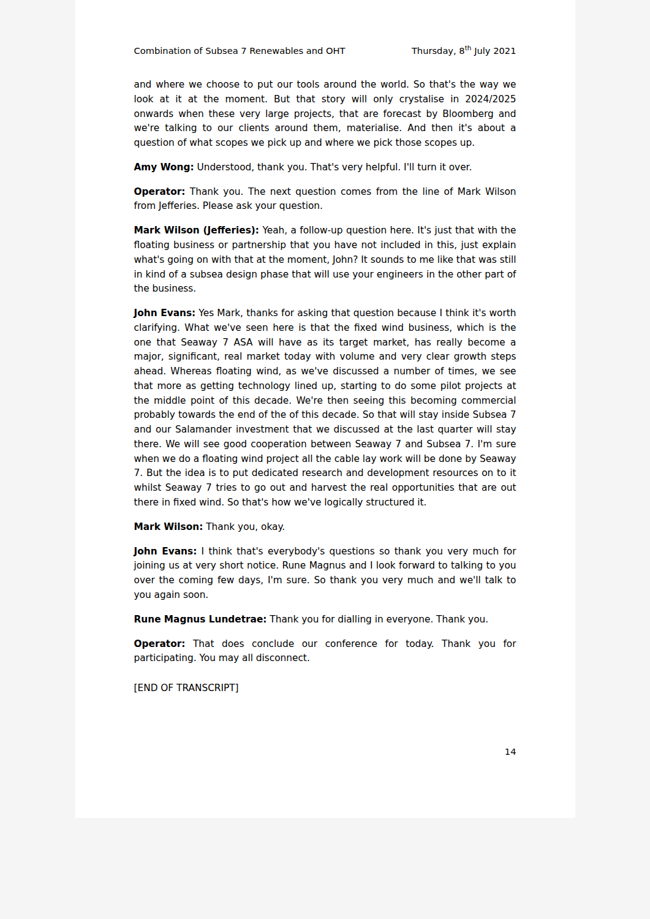Combination of Subsea 7 Renewables and OHT
Thursday, 8th July 2021
and where we choose to put our tools around the world. So that's the way we look at it at the moment. But that story will only crystalise in 2024/2025 onwards when these very large projects, that are forecast by Bloomberg and we're talking to our clients around them, materialise. And then it's about a question of what scopes we pick up and where we pick those scopes up.
Amy Wong: Understood, thank you. That's very helpful. I'll turn it over.
Operator: Thank you. The next question comes from the line of Mark Wilson from Jefferies. Please ask your question.
Mark Wilson (Jefferies): Yeah, a follow-up question here. It's just that with the floating business or partnership that you have not included in this, just explain what's going on with that at the moment, John? It sounds to me like that was still in kind of a subsea design phase that will use your engineers in the other part of the business.
John Evans: Yes Mark, thanks for asking that question because I think it's worth clarifying. What we've seen here is that the fixed wind business, which is the one that Seaway 7 ASA will have as its target market, has really become a major, significant, real market today with volume and very clear growth steps ahead. Whereas floating wind, as we've discussed a number of times, we see that more as getting technology lined up, starting to do some pilot projects at the middle point of this decade. We're then seeing this becoming commercial probably towards the end of the of this decade. So that will stay inside Subsea 7 and our Salamander investment that we discussed at the last quarter will stay there. We will see good cooperation between Seaway 7 and Subsea 7. I'm sure when we do a floating wind project all the cable lay work will be done by Seaway 7. But the idea is to put dedicated research and development resources on to it whilst Seaway 7 tries to go out and harvest the real opportunities that are out there in fixed wind. So that's how we've logically structured it.
Mark Wilson: Thank you, okay.
John Evans: I think that's everybody's questions so thank you very much for joining us at very short notice. Rune Magnus and I look forward to talking to you over the coming few days, I'm sure. So thank you very much and we'll talk to you again soon.
Rune Magnus Lundetrae: Thank you for dialling in everyone. Thank you.
Operator: That does conclude our conference for today. Thank you for participating. You may all disconnect.
[END OF TRANSCRIPT]
14